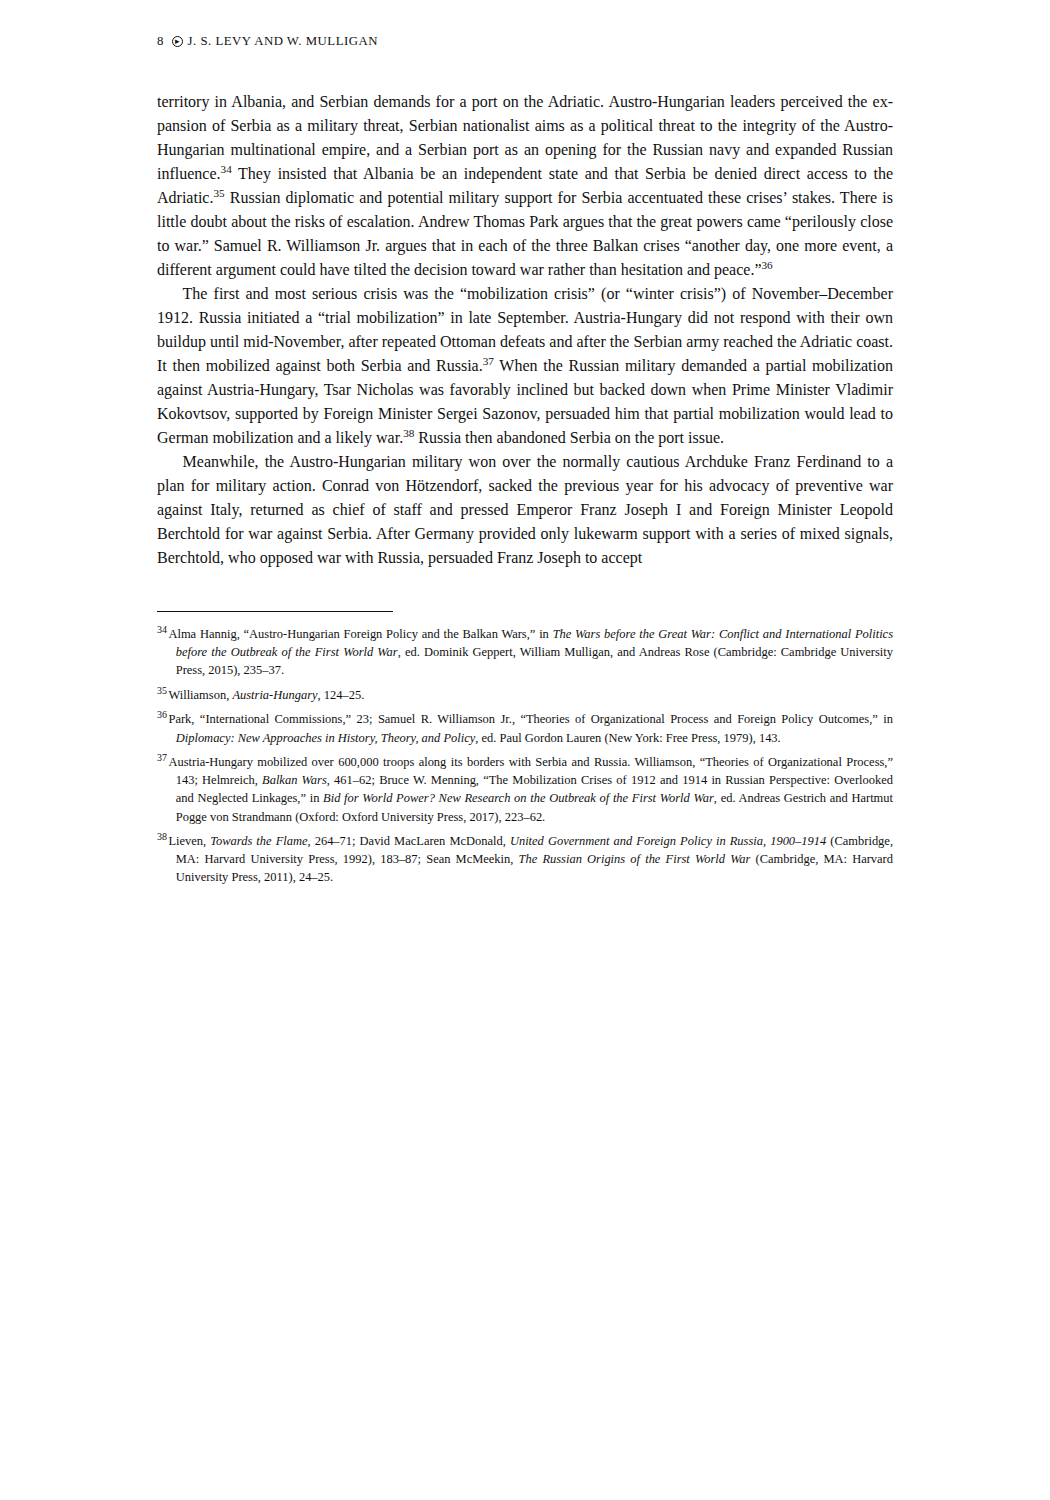8▸J. S. LEVY AND W. MULLIGAN
territory in Albania, and Serbian demands for a port on the Adriatic. Austro-Hungarian leaders perceived the expansion of Serbia as a military threat, Serbian nationalist aims as a political threat to the integrity of the Austro-Hungarian multinational empire, and a Serbian port as an opening for the Russian navy and expanded Russian influence.34 They insisted that Albania be an independent state and that Serbia be denied direct access to the Adriatic.35 Russian diplomatic and potential military support for Serbia accentuated these crises’ stakes. There is little doubt about the risks of escalation. Andrew Thomas Park argues that the great powers came “perilously close to war.” Samuel R. Williamson Jr. argues that in each of the three Balkan crises “another day, one more event, a different argument could have tilted the decision toward war rather than hesitation and peace.”36
The first and most serious crisis was the “mobilization crisis” (or “winter crisis”) of November–December 1912. Russia initiated a “trial mobilization” in late September. Austria-Hungary did not respond with their own buildup until mid-November, after repeated Ottoman defeats and after the Serbian army reached the Adriatic coast. It then mobilized against both Serbia and Russia.37 When the Russian military demanded a partial mobilization against Austria-Hungary, Tsar Nicholas was favorably inclined but backed down when Prime Minister Vladimir Kokovtsov, supported by Foreign Minister Sergei Sazonov, persuaded him that partial mobilization would lead to German mobilization and a likely war.38 Russia then abandoned Serbia on the port issue.
Meanwhile, the Austro-Hungarian military won over the normally cautious Archduke Franz Ferdinand to a plan for military action. Conrad von Hötzendorf, sacked the previous year for his advocacy of preventive war against Italy, returned as chief of staff and pressed Emperor Franz Joseph I and Foreign Minister Leopold Berchtold for war against Serbia. After Germany provided only lukewarm support with a series of mixed signals, Berchtold, who opposed war with Russia, persuaded Franz Joseph to accept
34 Alma Hannig, “Austro-Hungarian Foreign Policy and the Balkan Wars,” in The Wars before the Great War: Conflict and International Politics before the Outbreak of the First World War, ed. Dominik Geppert, William Mulligan, and Andreas Rose (Cambridge: Cambridge University Press, 2015), 235–37.
35 Williamson, Austria-Hungary, 124–25.
36 Park, “International Commissions,” 23; Samuel R. Williamson Jr., “Theories of Organizational Process and Foreign Policy Outcomes,” in Diplomacy: New Approaches in History, Theory, and Policy, ed. Paul Gordon Lauren (New York: Free Press, 1979), 143.
37 Austria-Hungary mobilized over 600,000 troops along its borders with Serbia and Russia. Williamson, “Theories of Organizational Process,” 143; Helmreich, Balkan Wars, 461–62; Bruce W. Menning, “The Mobilization Crises of 1912 and 1914 in Russian Perspective: Overlooked and Neglected Linkages,” in Bid for World Power? New Research on the Outbreak of the First World War, ed. Andreas Gestrich and Hartmut Pogge von Strandmann (Oxford: Oxford University Press, 2017), 223–62.
38 Lieven, Towards the Flame, 264–71; David MacLaren McDonald, United Government and Foreign Policy in Russia, 1900–1914 (Cambridge, MA: Harvard University Press, 1992), 183–87; Sean McMeekin, The Russian Origins of the First World War (Cambridge, MA: Harvard University Press, 2011), 24–25.